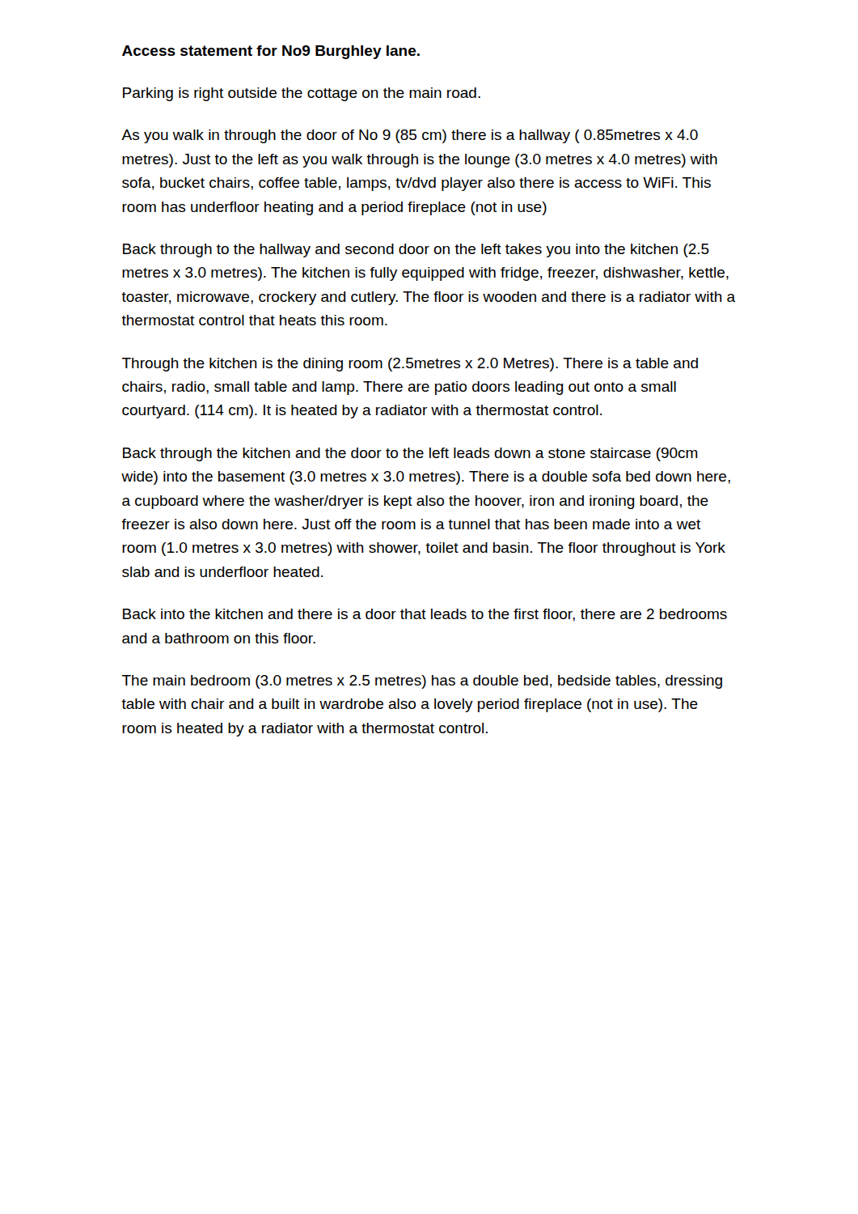Access statement for No9 Burghley lane.
Parking is right outside the cottage on the main road.
As you walk in through the door of No 9 (85 cm) there is a hallway ( 0.85metres x 4.0 metres). Just to the left as you walk through is the lounge (3.0 metres x 4.0 metres) with sofa, bucket chairs, coffee table, lamps, tv/dvd player also there is access to WiFi. This room has underfloor heating and a period fireplace (not in use)
Back through to the hallway and second door on the left takes you into the kitchen (2.5 metres x 3.0 metres). The kitchen is fully equipped with fridge, freezer, dishwasher, kettle, toaster, microwave, crockery and cutlery. The floor is wooden and there is a radiator with a thermostat control that heats this room.
Through the kitchen is the dining room (2.5metres x 2.0 Metres). There is a table and chairs, radio, small table and lamp. There are patio doors leading out onto a small courtyard. (114 cm). It is heated by a radiator with a thermostat control.
Back through the kitchen and the door to the left leads down a stone staircase (90cm wide) into the basement (3.0 metres x 3.0 metres). There is a double sofa bed down here, a cupboard where the washer/dryer is kept also the hoover, iron and ironing board, the freezer is also down here. Just off the room is a tunnel that has been made into a wet room (1.0 metres x 3.0 metres) with shower, toilet and basin. The floor throughout is York slab and is underfloor heated.
Back into the kitchen and there is a door that leads to the first floor, there are 2 bedrooms and a bathroom on this floor.
The main bedroom (3.0 metres x 2.5 metres) has a double bed, bedside tables, dressing table with chair and a built in wardrobe also a lovely period fireplace (not in use). The room is heated by a radiator with a thermostat control.